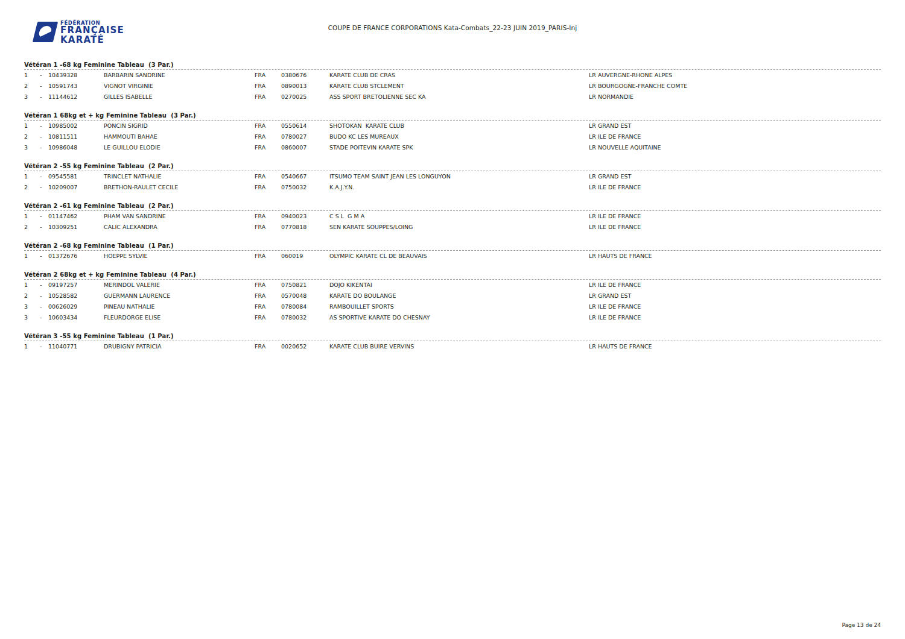FÉDÉRATION
FRANÇAISE
KARATÉ
COUPE DE FRANCE CORPORATIONS Kata-Combats_22-23 JUIN 2019_PARIS-Inj
Vétéran 1 -68 kg Feminine Tableau (3 Par.)
| 1 | - | 10439328 | BARBARIN SANDRINE | FRA | 0380676 | KARATE CLUB DE CRAS | LR AUVERGNE-RHONE ALPES |
| 2 | - | 10591743 | VIGNOT VIRGINIE | FRA | 0890013 | KARATE CLUB STCLEMENT | LR BOURGOGNE-FRANCHE COMTE |
| 3 | - | 11144612 | GILLES ISABELLE | FRA | 0270025 | ASS SPORT BRETOLIENNE SEC KA | LR NORMANDIE |
Vétéran 1 68kg et + kg Feminine Tableau (3 Par.)
| 1 | - | 10985002 | PONCIN SIGRID | FRA | 0550614 | SHOTOKAN KARATE CLUB | LR GRAND EST |
| 2 | - | 10811511 | HAMMOUTI BAHAE | FRA | 0780027 | BUDO KC LES MUREAUX | LR ILE DE FRANCE |
| 3 | - | 10986048 | LE GUILLOU ELODIE | FRA | 0860007 | STADE POITEVIN KARATE SPK | LR NOUVELLE AQUITAINE |
Vétéran 2 -55 kg Feminine Tableau (2 Par.)
| 1 | - | 09545581 | TRINCLET NATHALIE | FRA | 0540667 | ITSUMO TEAM SAINT JEAN LES LONGUYON | LR GRAND EST |
| 2 | - | 10209007 | BRETHON-RAULET CECILE | FRA | 0750032 | K.A.J.Y.N. | LR ILE DE FRANCE |
Vétéran 2 -61 kg Feminine Tableau (2 Par.)
| 1 | - | 01147462 | PHAM VAN SANDRINE | FRA | 0940023 | C S L G M A | LR ILE DE FRANCE |
| 2 | - | 10309251 | CALIC ALEXANDRA | FRA | 0770818 | SEN KARATE SOUPPES/LOING | LR ILE DE FRANCE |
Vétéran 2 -68 kg Feminine Tableau (1 Par.)
| 1 | - | 01372676 | HOEPPE SYLVIE | FRA | 060019 | OLYMPIC KARATE CL DE BEAUVAIS | LR HAUTS DE FRANCE |
Vétéran 2 68kg et + kg Feminine Tableau (4 Par.)
| 1 | - | 09197257 | MERINDOL VALERIE | FRA | 0750821 | DOJO KIKENTAI | LR ILE DE FRANCE |
| 2 | - | 10528582 | GUERMANN LAURENCE | FRA | 0570048 | KARATE DO BOULANGE | LR GRAND EST |
| 3 | - | 00626029 | PINEAU NATHALIE | FRA | 0780084 | RAMBOUILLET SPORTS | LR ILE DE FRANCE |
| 3 | - | 10603434 | FLEURDORGE ELISE | FRA | 0780032 | AS SPORTIVE KARATE DO CHESNAY | LR ILE DE FRANCE |
Vétéran 3 -55 kg Feminine Tableau (1 Par.)
| 1 | - | 11040771 | DRUBIGNY PATRICIA | FRA | 0020652 | KARATE CLUB BUIRE VERVINS | LR HAUTS DE FRANCE |
Page 13 de 24